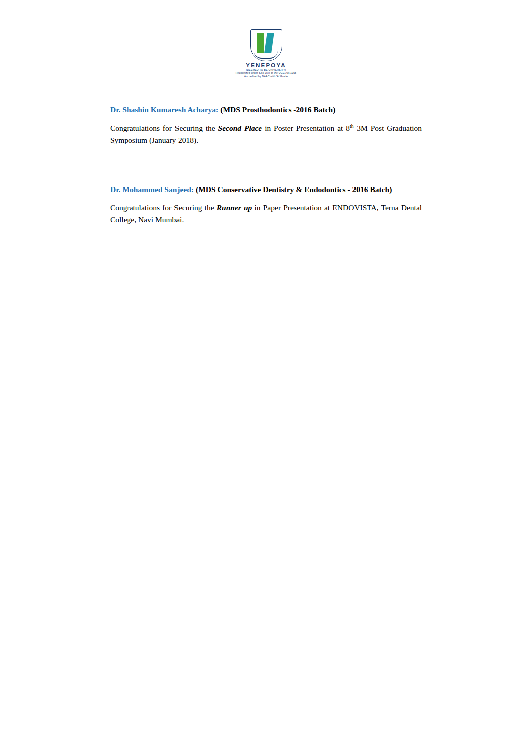ALMA MATER
YENEPOYA
(DEEMED TO BE UNIVERSITY)
Recognized under Sec 3(A) of the UGC Act 1956
Accredited by NAAC with 'A' Grade
Dr. Shashin Kumaresh Acharya: (MDS Prosthodontics -2016 Batch)
Congratulations for Securing the Second Place in Poster Presentation at 8th 3M Post Graduation Symposium (January 2018).
Dr. Mohammed Sanjeed: (MDS Conservative Dentistry & Endodontics - 2016 Batch)
Congratulations for Securing the Runner up in Paper Presentation at ENDOVISTA, Terna Dental College, Navi Mumbai.